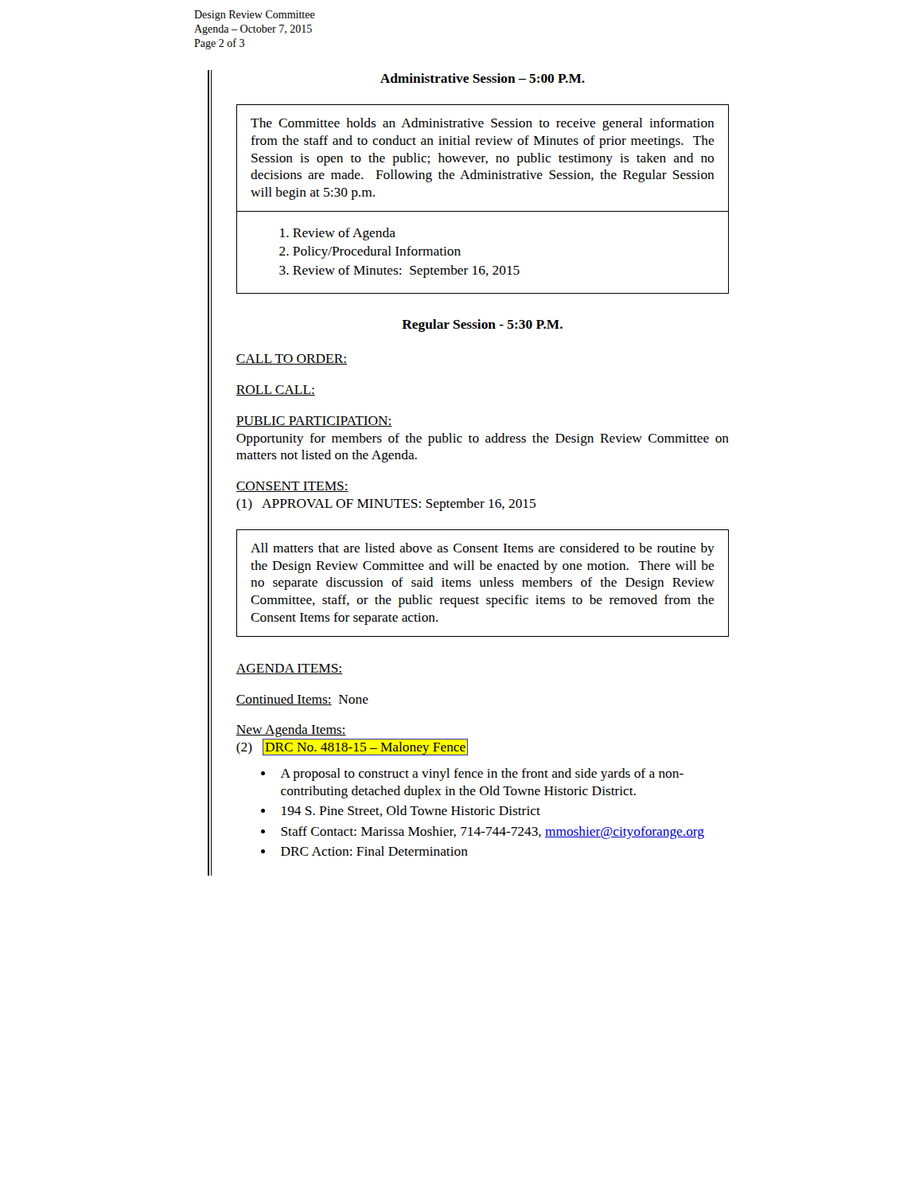Design Review Committee
Agenda – October 7, 2015
Page 2 of 3
Administrative Session – 5:00 P.M.
The Committee holds an Administrative Session to receive general information from the staff and to conduct an initial review of Minutes of prior meetings. The Session is open to the public; however, no public testimony is taken and no decisions are made. Following the Administrative Session, the Regular Session will begin at 5:30 p.m.
Review of Agenda
Policy/Procedural Information
Review of Minutes: September 16, 2015
Regular Session - 5:30 P.M.
CALL TO ORDER:
ROLL CALL:
PUBLIC PARTICIPATION:
Opportunity for members of the public to address the Design Review Committee on matters not listed on the Agenda.
CONSENT ITEMS:
(1) APPROVAL OF MINUTES: September 16, 2015
All matters that are listed above as Consent Items are considered to be routine by the Design Review Committee and will be enacted by one motion. There will be no separate discussion of said items unless members of the Design Review Committee, staff, or the public request specific items to be removed from the Consent Items for separate action.
AGENDA ITEMS:
Continued Items: None
New Agenda Items:
(2) DRC No. 4818-15 – Maloney Fence
A proposal to construct a vinyl fence in the front and side yards of a non-contributing detached duplex in the Old Towne Historic District.
194 S. Pine Street, Old Towne Historic District
Staff Contact: Marissa Moshier, 714-744-7243, mmoshier@cityoforange.org
DRC Action: Final Determination